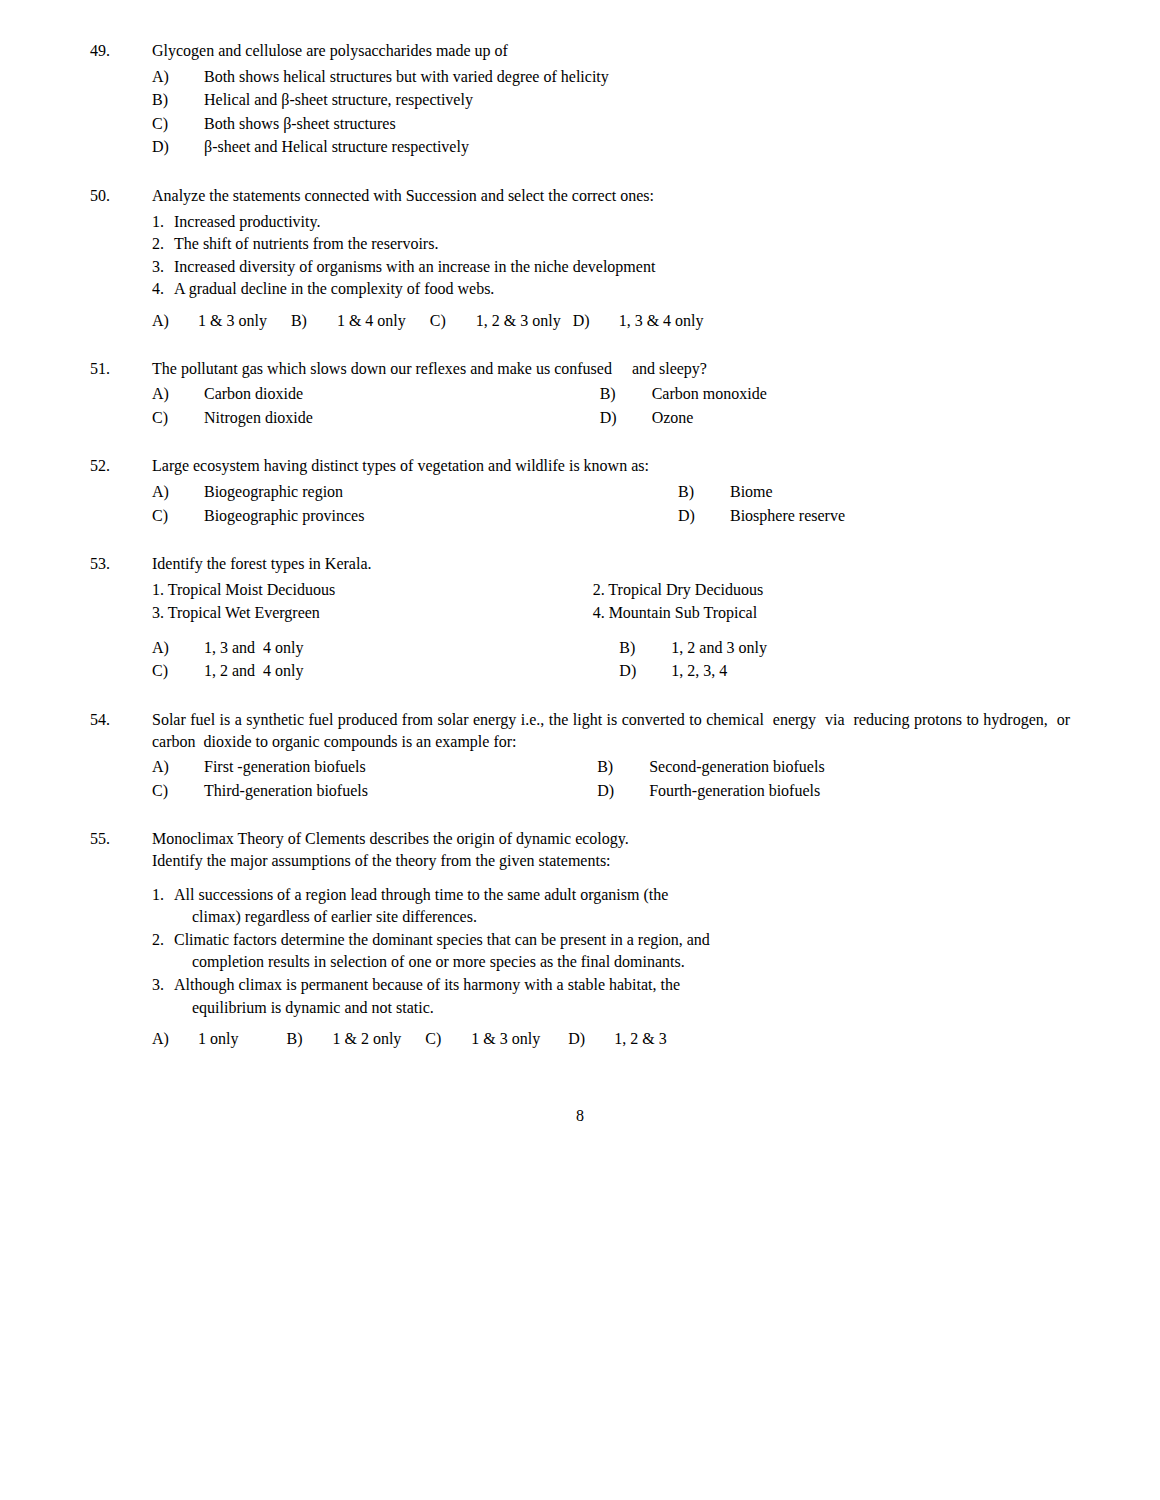49. Glycogen and cellulose are polysaccharides made up of
| A) | Both shows helical structures but with varied degree of helicity |
| B) | Helical and β-sheet structure, respectively |
| C) | Both shows β-sheet structures |
| D) | β-sheet and Helical structure respectively |
50. Analyze the statements connected with Succession and select the correct ones:
1. Increased productivity.
2. The shift of nutrients from the reservoirs.
3. Increased diversity of organisms with an increase in the niche development
4. A gradual decline in the complexity of food webs.
A) 1 & 3 only B) 1 & 4 only C) 1, 2 & 3 only D) 1, 3 & 4 only
51. The pollutant gas which slows down our reflexes and make us confused and sleepy?
| A) | Carbon dioxide | B) | Carbon monoxide |
| C) | Nitrogen dioxide | D) | Ozone |
52. Large ecosystem having distinct types of vegetation and wildlife is known as:
| A) | Biogeographic region | B) | Biome |
| C) | Biogeographic provinces | D) | Biosphere reserve |
53. Identify the forest types in Kerala.
| 1. Tropical Moist Deciduous | 2. Tropical Dry Deciduous |
| 3. Tropical Wet Evergreen | 4. Mountain Sub Tropical |
| A) | 1, 3 and 4 only | B) | 1, 2 and 3 only |
| C) | 1, 2 and 4 only | D) | 1, 2, 3, 4 |
54. Solar fuel is a synthetic fuel produced from solar energy i.e., the light is converted to chemical energy via reducing protons to hydrogen, or carbon dioxide to organic compounds is an example for:
| A) | First -generation biofuels | B) | Second-generation biofuels |
| C) | Third-generation biofuels | D) | Fourth-generation biofuels |
55. Monoclimax Theory of Clements describes the origin of dynamic ecology.
Identify the major assumptions of the theory from the given statements:
1. All successions of a region lead through time to the same adult organism (the
climax) regardless of earlier site differences.
2. Climatic factors determine the dominant species that can be present in a region, and
completion results in selection of one or more species as the final dominants.
3. Although climax is permanent because of its harmony with a stable habitat, the
equilibrium is dynamic and not static.
A) 1 only B) 1 & 2 only C) 1 & 3 only D) 1, 2 & 3
8